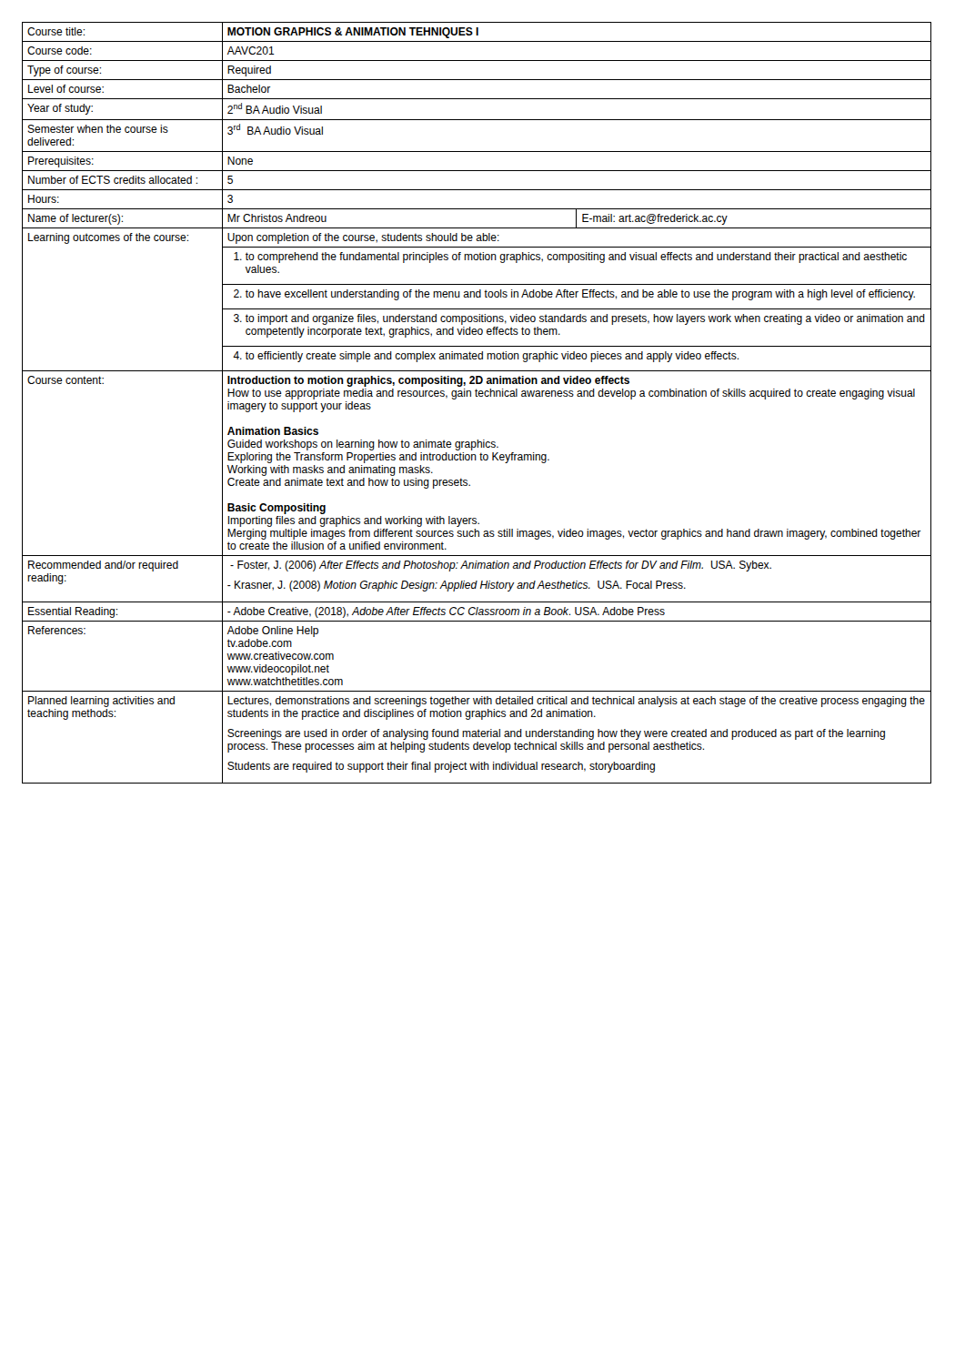| Course title: | MOTION GRAPHICS & ANIMATION TEHNIQUES I |
| Course code: | AAVC201 |
| Type of course: | Required |
| Level of course: | Bachelor |
| Year of study: | 2 nd BA Audio Visual |
| Semester when the course is delivered: | 3 rd BA Audio Visual |
| Prerequisites: | None |
| Number of ECTS credits allocated : | 5 |
| Hours: | 3 |
| Name of lecturer(s): | Mr Christos Andreou E-mail: art.ac@frederick.ac.cy |
| Learning outcomes of the course: | Upon completion of the course, students should be able: to comprehend the fundamental principles of motion graphics, compositing and visual effects and understand their practical and aesthetic values. to have excellent understanding of the menu and tools in Adobe After Effects, and be able to use the program with a high level of efficiency. to import and organize files, understand compositions, video standards and presets, how layers work when creating a video or animation and competently incorporate text, graphics, and video effects to them. to efficiently create simple and complex animated motion graphic video pieces and apply video effects. |
| Course content: | Introduction to motion graphics, compositing, 2D animation and video effects How to use appropriate media and resources, gain technical awareness and develop a combination of skills acquired to create engaging visual imagery to support your ideas Animation Basics Guided workshops on learning how to animate graphics. Exploring the Transform Properties and introduction to Keyframing. Working with masks and animating masks. Create and animate text and how to using presets. Basic Compositing Importing files and graphics and working with layers. Merging multiple images from different sources such as still images, video images, vector graphics and hand drawn imagery, combined together to create the illusion of a unified environment. |
| Recommended and/or required reading: | - Foster, J. (2006) After Effects and Photoshop: Animation and Production Effects for DV and Film. USA. Sybex. - Krasner, J. (2008) Motion Graphic Design: Applied History and Aesthetics. USA. Focal Press. |
| Essential Reading: | - Adobe Creative, (2018), Adobe After Effects CC Classroom in a Book . USA. Adobe Press |
| References: | Adobe Online Help tv.adobe.com www.creativecow.com www.videocopilot.net www.watchthetitles.com |
| Planned learning activities and teaching methods: | Lectures, demonstrations and screenings together with detailed critical and technical analysis at each stage of the creative process engaging the students in the practice and disciplines of motion graphics and 2d animation. Screenings are used in order of analysing found material and understanding how they were created and produced as part of the learning process. These processes aim at helping students develop technical skills and personal aesthetics. Students are required to support their final project with individual research, storyboarding |